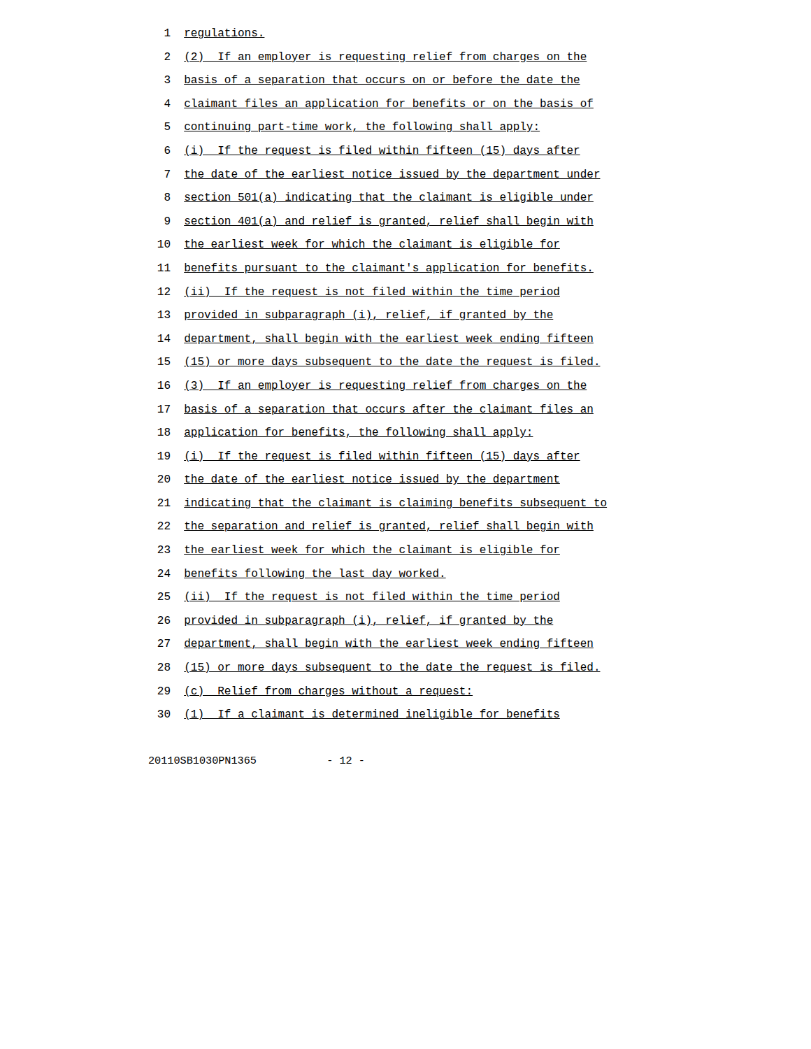regulations.
(2) If an employer is requesting relief from charges on the
basis of a separation that occurs on or before the date the
claimant files an application for benefits or on the basis of
continuing part-time work, the following shall apply:
(i) If the request is filed within fifteen (15) days after
the date of the earliest notice issued by the department under
section 501(a) indicating that the claimant is eligible under
section 401(a) and relief is granted, relief shall begin with
the earliest week for which the claimant is eligible for
benefits pursuant to the claimant's application for benefits.
(ii) If the request is not filed within the time period
provided in subparagraph (i), relief, if granted by the
department, shall begin with the earliest week ending fifteen
(15) or more days subsequent to the date the request is filed.
(3) If an employer is requesting relief from charges on the
basis of a separation that occurs after the claimant files an
application for benefits, the following shall apply:
(i) If the request is filed within fifteen (15) days after
the date of the earliest notice issued by the department
indicating that the claimant is claiming benefits subsequent to
the separation and relief is granted, relief shall begin with
the earliest week for which the claimant is eligible for
benefits following the last day worked.
(ii) If the request is not filed within the time period
provided in subparagraph (i), relief, if granted by the
department, shall begin with the earliest week ending fifteen
(15) or more days subsequent to the date the request is filed.
(c) Relief from charges without a request:
(1) If a claimant is determined ineligible for benefits
20110SB1030PN1365 - 12 -